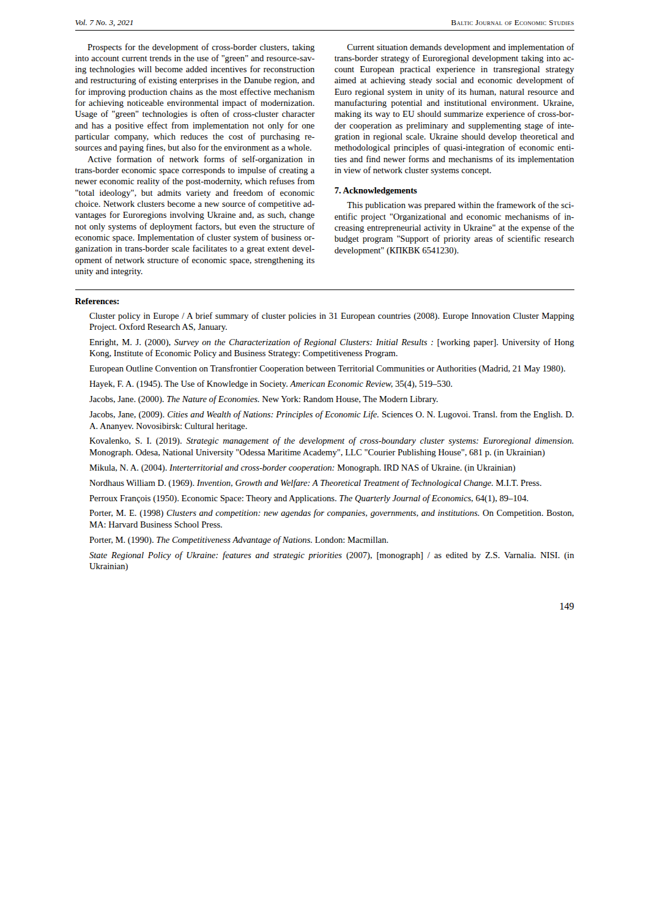Vol. 7 No. 3, 2021
Baltic Journal of Economic Studies
Prospects for the development of cross-border clusters, taking into account current trends in the use of "green" and resource-saving technologies will become added incentives for reconstruction and restructuring of existing enterprises in the Danube region, and for improving production chains as the most effective mechanism for achieving noticeable environmental impact of modernization. Usage of "green" technologies is often of cross-cluster character and has a positive effect from implementation not only for one particular company, which reduces the cost of purchasing resources and paying fines, but also for the environment as a whole.
Active formation of network forms of self-organization in trans-border economic space corresponds to impulse of creating a newer economic reality of the post-modernity, which refuses from "total ideology", but admits variety and freedom of economic choice. Network clusters become a new source of competitive advantages for Euroregions involving Ukraine and, as such, change not only systems of deployment factors, but even the structure of economic space. Implementation of cluster system of business organization in trans-border scale facilitates to a great extent development of network structure of economic space, strengthening its unity and integrity.
Current situation demands development and implementation of trans-border strategy of Euroregional development taking into account European practical experience in transregional strategy aimed at achieving steady social and economic development of Euro regional system in unity of its human, natural resource and manufacturing potential and institutional environment. Ukraine, making its way to EU should summarize experience of cross-border cooperation as preliminary and supplementing stage of integration in regional scale. Ukraine should develop theoretical and methodological principles of quasi-integration of economic entities and find newer forms and mechanisms of its implementation in view of network cluster systems concept.
7. Acknowledgements
This publication was prepared within the framework of the scientific project "Organizational and economic mechanisms of increasing entrepreneurial activity in Ukraine" at the expense of the budget program "Support of priority areas of scientific research development" (КПКВК 6541230).
References:
Cluster policy in Europe / A brief summary of cluster policies in 31 European countries (2008). Europe Innovation Cluster Mapping Project. Oxford Research AS, January.
Enright, M. J. (2000), Survey on the Characterization of Regional Clusters: Initial Results : [working paper]. University of Hong Kong, Institute of Economic Policy and Business Strategy: Competitiveness Program.
European Outline Convention on Transfrontier Cooperation between Territorial Communities or Authorities (Madrid, 21 May 1980).
Hayek, F. A. (1945). The Use of Knowledge in Society. American Economic Review, 35(4), 519–530.
Jacobs, Jane. (2000). The Nature of Economies. New York: Random House, The Modern Library.
Jacobs, Jane, (2009). Cities and Wealth of Nations: Principles of Economic Life. Sciences O. N. Lugovoi. Transl. from the English. D. A. Ananyev. Novosibirsk: Cultural heritage.
Kovalenko, S. I. (2019). Strategic management of the development of cross-boundary cluster systems: Euroregional dimension. Monograph. Odesa, National University "Odessa Maritime Academy", LLC "Courier Publishing House", 681 p. (in Ukrainian)
Mikula, N. A. (2004). Interterritorial and cross-border cooperation: Monograph. IRD NAS of Ukraine. (in Ukrainian)
Nordhaus William D. (1969). Invention, Growth and Welfare: A Theoretical Treatment of Technological Change. M.I.T. Press.
Perroux François (1950). Economic Space: Theory and Applications. The Quarterly Journal of Economics, 64(1), 89–104.
Porter, M. E. (1998) Clusters and competition: new agendas for companies, governments, and institutions. On Competition. Boston, MA: Harvard Business School Press.
Porter, M. (1990). The Competitiveness Advantage of Nations. London: Macmillan.
State Regional Policy of Ukraine: features and strategic priorities (2007), [monograph] / as edited by Z.S. Varnalia. NISI. (in Ukrainian)
149